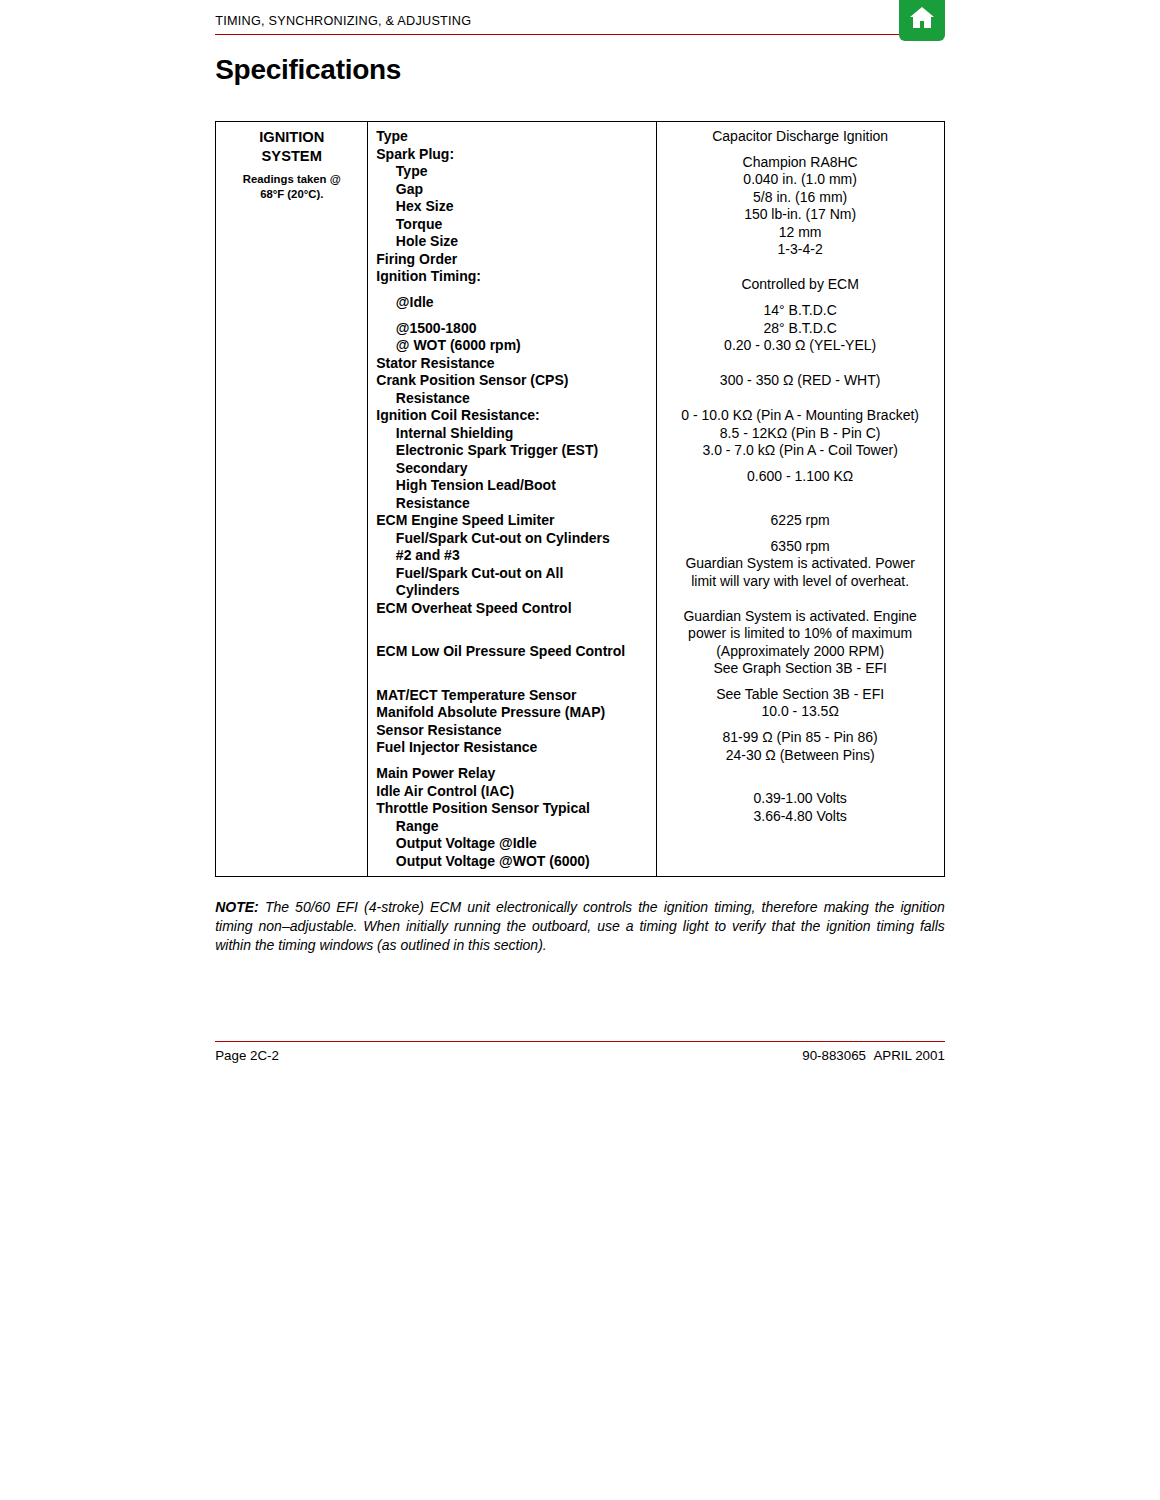TIMING, SYNCHRONIZING, & ADJUSTING
Specifications
| IGNITION SYSTEM Readings taken @ 68°F (20°C). | Type Spark Plug: Type Gap Hex Size Torque Hole Size Firing Order Ignition Timing: @Idle @1500-1800 @ WOT (6000 rpm) Stator Resistance Crank Position Sensor (CPS) Resistance Ignition Coil Resistance: Internal Shielding Electronic Spark Trigger (EST) Secondary High Tension Lead/Boot Resistance ECM Engine Speed Limiter Fuel/Spark Cut-out on Cylinders #2 and #3 Fuel/Spark Cut-out on All Cylinders ECM Overheat Speed Control ECM Low Oil Pressure Speed Control MAT/ECT Temperature Sensor Manifold Absolute Pressure (MAP) Sensor Resistance Fuel Injector Resistance Main Power Relay Idle Air Control (IAC) Throttle Position Sensor Typical Range Output Voltage @Idle Output Voltage @WOT (6000) | Capacitor Discharge Ignition Champion RA8HC 0.040 in. (1.0 mm) 5/8 in. (16 mm) 150 lb-in. (17 Nm) 12 mm 1-3-4-2 Controlled by ECM 14° B.T.D.C 28° B.T.D.C 0.20 - 0.30 Ω (YEL-YEL) 300 - 350 Ω (RED - WHT) 0 - 10.0 KΩ (Pin A - Mounting Bracket) 8.5 - 12KΩ (Pin B - Pin C) 3.0 - 7.0 kΩ (Pin A - Coil Tower) 0.600 - 1.100 KΩ 6225 rpm 6350 rpm Guardian System is activated. Power limit will vary with level of overheat. Guardian System is activated. Engine power is limited to 10% of maximum (Approximately 2000 RPM) See Graph Section 3B - EFI See Table Section 3B - EFI 10.0 - 13.5Ω 81-99 Ω (Pin 85 - Pin 86) 24-30 Ω (Between Pins) 0.39-1.00 Volts 3.66-4.80 Volts |
NOTE: The 50/60 EFI (4-stroke) ECM unit electronically controls the ignition timing, therefore making the ignition timing non–adjustable. When initially running the outboard, use a timing light to verify that the ignition timing falls within the timing windows (as outlined in this section).
Page 2C-2 90-883065 APRIL 2001